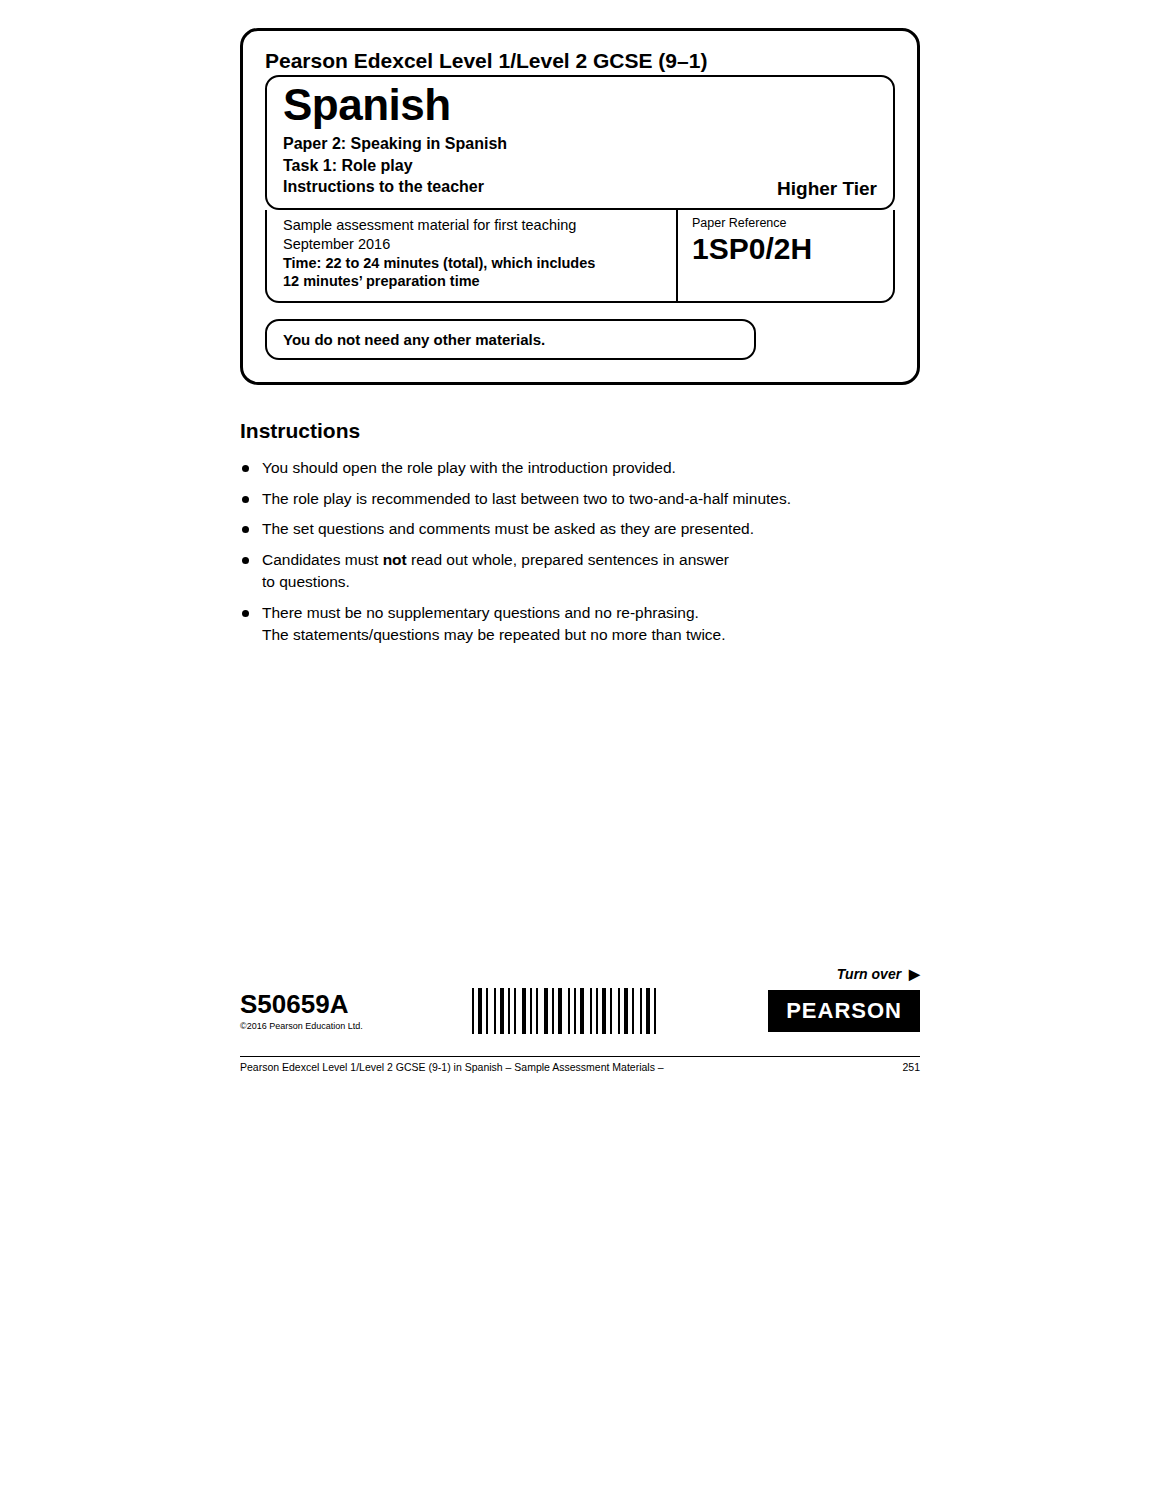Pearson Edexcel Level 1/Level 2 GCSE (9–1)
Spanish
Paper 2: Speaking in Spanish
Task 1: Role play
Instructions to the teacher
Higher Tier
Sample assessment material for first teaching
September 2016
Time: 22 to 24 minutes (total), which includes
12 minutes’ preparation time
Paper Reference
1SP0/2H
You do not need any other materials.
Instructions
You should open the role play with the introduction provided.
The role play is recommended to last between two to two-and-a-half minutes.
The set questions and comments must be asked as they are presented.
Candidates must not read out whole, prepared sentences in answer to questions.
There must be no supplementary questions and no re-phrasing. The statements/questions may be repeated but no more than twice.
Turn over ▶
S50659A
©2016 Pearson Education Ltd.
PEARSON
Pearson Edexcel Level 1/Level 2 GCSE (9-1) in Spanish – Sample Assessment Materials –
251